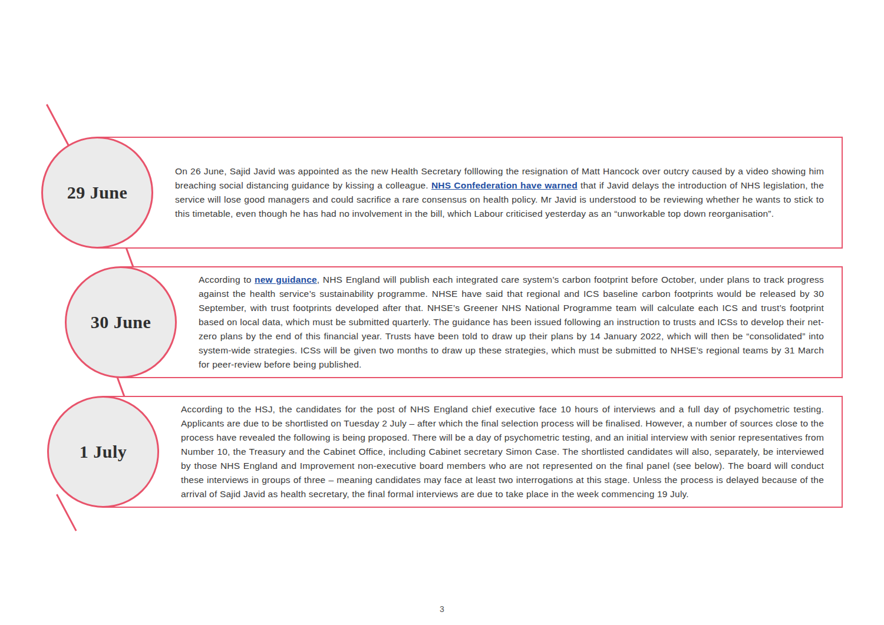29 June
On 26 June, Sajid Javid was appointed as the new Health Secretary folllowing the resignation of Matt Hancock over outcry caused by a video showing him breaching social distancing guidance by kissing a colleague. NHS Confederation have warned that if Javid delays the introduction of NHS legislation, the service will lose good managers and could sacrifice a rare consensus on health policy. Mr Javid is understood to be reviewing whether he wants to stick to this timetable, even though he has had no involvement in the bill, which Labour criticised yesterday as an “unworkable top down reorganisation”.
30 June
According to new guidance, NHS England will publish each integrated care system’s carbon footprint before October, under plans to track progress against the health service’s sustainability programme. NHSE have said that regional and ICS baseline carbon footprints would be released by 30 September, with trust footprints developed after that. NHSE’s Greener NHS National Programme team will calculate each ICS and trust’s footprint based on local data, which must be submitted quarterly. The guidance has been issued following an instruction to trusts and ICSs to develop their net-zero plans by the end of this financial year. Trusts have been told to draw up their plans by 14 January 2022, which will then be “consolidated” into system-wide strategies. ICSs will be given two months to draw up these strategies, which must be submitted to NHSE’s regional teams by 31 March for peer-review before being published.
1 July
According to the HSJ, the candidates for the post of NHS England chief executive face 10 hours of interviews and a full day of psychometric testing. Applicants are due to be shortlisted on Tuesday 2 July – after which the final selection process will be finalised. However, a number of sources close to the process have revealed the following is being proposed. There will be a day of psychometric testing, and an initial interview with senior representatives from Number 10, the Treasury and the Cabinet Office, including Cabinet secretary Simon Case. The shortlisted candidates will also, separately, be interviewed by those NHS England and Improvement non-executive board members who are not represented on the final panel (see below). The board will conduct these interviews in groups of three – meaning candidates may face at least two interrogations at this stage. Unless the process is delayed because of the arrival of Sajid Javid as health secretary, the final formal interviews are due to take place in the week commencing 19 July.
3